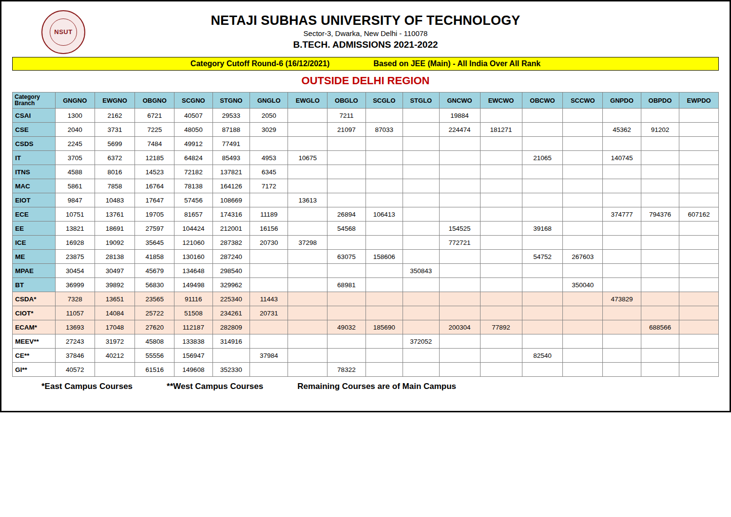NSUT
NETAJI SUBHAS UNIVERSITY OF TECHNOLOGY
Sector-3, Dwarka, New Delhi - 110078
B.TECH. ADMISSIONS 2021-2022
Category Cutoff Round-6 (16/12/2021) Based on JEE (Main) - All India Over All Rank
OUTSIDE DELHI REGION
| Category Branch | GNGNO | EWGNO | OBGNO | SCGNO | STGNO | GNGLO | EWGLO | OBGLO | SCGLO | STGLO | GNCWO | EWCWO | OBCWO | SCCWO | GNPDO | OBPDO | EWPDO |
| --- | --- | --- | --- | --- | --- | --- | --- | --- | --- | --- | --- | --- | --- | --- | --- | --- | --- |
| CSAI | 1300 | 2162 | 6721 | 40507 | 29533 | 2050 | | 7211 | | | 19884 | | | | | | |
| CSE | 2040 | 3731 | 7225 | 48050 | 87188 | 3029 | | 21097 | 87033 | | 224474 | 181271 | | | 45362 | 91202 | |
| CSDS | 2245 | 5699 | 7484 | 49912 | 77491 | | | | | | | | | | | | |
| IT | 3705 | 6372 | 12185 | 64824 | 85493 | 4953 | 10675 | | | | | | 21065 | | 140745 | | |
| ITNS | 4588 | 8016 | 14523 | 72182 | 137821 | 6345 | | | | | | | | | | | |
| MAC | 5861 | 7858 | 16764 | 78138 | 164126 | 7172 | | | | | | | | | | | |
| EIOT | 9847 | 10483 | 17647 | 57456 | 108669 | | 13613 | | | | | | | | | | |
| ECE | 10751 | 13761 | 19705 | 81657 | 174316 | 11189 | | 26894 | 106413 | | | | | | 374777 | 794376 | 607162 |
| EE | 13821 | 18691 | 27597 | 104424 | 212001 | 16156 | | 54568 | | | 154525 | | 39168 | | | | |
| ICE | 16928 | 19092 | 35645 | 121060 | 287382 | 20730 | 37298 | | | | 772721 | | | | | | |
| ME | 23875 | 28138 | 41858 | 130160 | 287240 | | | 63075 | 158606 | | | | 54752 | 267603 | | | |
| MPAE | 30454 | 30497 | 45679 | 134648 | 298540 | | | | | 350843 | | | | | | | |
| BT | 36999 | 39892 | 56830 | 149498 | 329962 | | | 68981 | | | | | | 350040 | | | |
| CSDA* | 7328 | 13651 | 23565 | 91116 | 225340 | 11443 | | | | | | | | | 473829 | | |
| CIOT* | 11057 | 14084 | 25722 | 51508 | 234261 | 20731 | | | | | | | | | | | |
| ECAM* | 13693 | 17048 | 27620 | 112187 | 282809 | | | 49032 | 185690 | | 200304 | 77892 | | | | 688566 | |
| MEEV** | 27243 | 31972 | 45808 | 133838 | 314916 | | | | | 372052 | | | | | | | |
| CE** | 37846 | 40212 | 55556 | 156947 | | 37984 | | | | | | | 82540 | | | | |
| GI** | 40572 | | 61516 | 149608 | 352330 | | | 78322 | | | | | | | | | |
*East Campus Courses **West Campus Courses Remaining Courses are of Main Campus